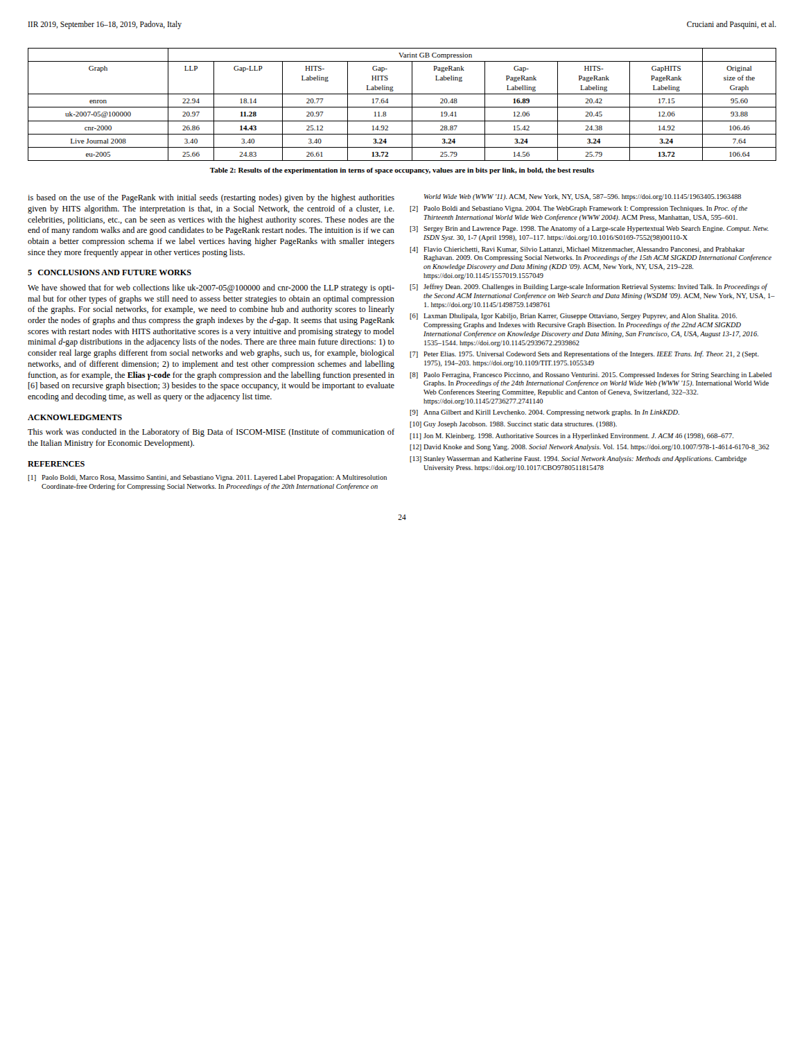IIR 2019, September 16–18, 2019, Padova, Italy Cruciani and Pasquini, et al.
| | Varint GB Compression | |
| --- | --- | --- |
| Graph | LLP | Gap-LLP | HITS- Labeling | Gap- HITS Labeling | PageRank Labeling | Gap- PageRank Labelling | HITS- PageRank Labeling | GapHITS PageRank Labeling | Original size of the Graph |
| enron | 22.94 | 18.14 | 20.77 | 17.64 | 20.48 | 16.89 | 20.42 | 17.15 | 95.60 |
| uk-2007-05@100000 | 20.97 | 11.28 | 20.97 | 11.8 | 19.41 | 12.06 | 20.45 | 12.06 | 93.88 |
| cnr-2000 | 26.86 | 14.43 | 25.12 | 14.92 | 28.87 | 15.42 | 24.38 | 14.92 | 106.46 |
| Live Journal 2008 | 3.40 | 3.40 | 3.40 | 3.24 | 3.24 | 3.24 | 3.24 | 3.24 | 7.64 |
| eu-2005 | 25.66 | 24.83 | 26.61 | 13.72 | 25.79 | 14.56 | 25.79 | 13.72 | 106.64 |
Table 2: Results of the experimentation in terns of space occupancy, values are in bits per link, in bold, the best results
is based on the use of the PageRank with initial seeds (restarting nodes) given by the highest authorities given by HITS algorithm. The interpretation is that, in a Social Network, the centroid of a cluster, i.e. celebrities, politicians, etc., can be seen as vertices with the highest authority scores. These nodes are the end of many random walks and are good candidates to be PageRank restart nodes. The intuition is if we can obtain a better compression schema if we label vertices having higher PageRanks with smaller integers since they more frequently appear in other vertices posting lists.
5 CONCLUSIONS AND FUTURE WORKS
We have showed that for web collections like uk-2007-05@100000 and cnr-2000 the LLP strategy is optimal but for other types of graphs we still need to assess better strategies to obtain an optimal compression of the graphs. For social networks, for example, we need to combine hub and authority scores to linearly order the nodes of graphs and thus compress the graph indexes by the d-gap. It seems that using PageRank scores with restart nodes with HITS authoritative scores is a very intuitive and promising strategy to model minimal d-gap distributions in the adjacency lists of the nodes. There are three main future directions: 1) to consider real large graphs different from social networks and web graphs, such us, for example, biological networks, and of different dimension; 2) to implement and test other compression schemes and labelling function, as for example, the Elias γ-code for the graph compression and the labelling function presented in [6] based on recursive graph bisection; 3) besides to the space occupancy, it would be important to evaluate encoding and decoding time, as well as query or the adjacency list time.
ACKNOWLEDGMENTS
This work was conducted in the Laboratory of Big Data of ISCOM-MISE (Institute of communication of the Italian Ministry for Economic Development).
REFERENCES
Paolo Boldi, Marco Rosa, Massimo Santini, and Sebastiano Vigna. 2011. Layered Label Propagation: A Multiresolution Coordinate-free Ordering for Compressing Social Networks. In Proceedings of the 20th International Conference on World Wide Web (WWW '11). ACM, New York, NY, USA, 587–596. https://doi.org/10.1145/1963405.1963488
Paolo Boldi and Sebastiano Vigna. 2004. The WebGraph Framework I: Compression Techniques. In Proc. of the Thirteenth International World Wide Web Conference (WWW 2004). ACM Press, Manhattan, USA, 595–601.
Sergey Brin and Lawrence Page. 1998. The Anatomy of a Large-scale Hypertextual Web Search Engine. Comput. Netw. ISDN Syst. 30, 1-7 (April 1998), 107–117. https://doi.org/10.1016/S0169-7552(98)00110-X
Flavio Chierichetti, Ravi Kumar, Silvio Lattanzi, Michael Mitzenmacher, Alessandro Panconesi, and Prabhakar Raghavan. 2009. On Compressing Social Networks. In Proceedings of the 15th ACM SIGKDD International Conference on Knowledge Discovery and Data Mining (KDD '09). ACM, New York, NY, USA, 219–228. https://doi.org/10.1145/1557019.1557049
Jeffrey Dean. 2009. Challenges in Building Large-scale Information Retrieval Systems: Invited Talk. In Proceedings of the Second ACM International Conference on Web Search and Data Mining (WSDM '09). ACM, New York, NY, USA, 1–1. https://doi.org/10.1145/1498759.1498761
Laxman Dhulipala, Igor Kabiljo, Brian Karrer, Giuseppe Ottaviano, Sergey Pupyrev, and Alon Shalita. 2016. Compressing Graphs and Indexes with Recursive Graph Bisection. In Proceedings of the 22nd ACM SIGKDD International Conference on Knowledge Discovery and Data Mining, San Francisco, CA, USA, August 13-17, 2016. 1535–1544. https://doi.org/10.1145/2939672.2939862
Peter Elias. 1975. Universal Codeword Sets and Representations of the Integers. IEEE Trans. Inf. Theor. 21, 2 (Sept. 1975), 194–203. https://doi.org/10.1109/TIT.1975.1055349
Paolo Ferragina, Francesco Piccinno, and Rossano Venturini. 2015. Compressed Indexes for String Searching in Labeled Graphs. In Proceedings of the 24th International Conference on World Wide Web (WWW '15). International World Wide Web Conferences Steering Committee, Republic and Canton of Geneva, Switzerland, 322–332. https://doi.org/10.1145/2736277.2741140
Anna Gilbert and Kirill Levchenko. 2004. Compressing network graphs. In In LinkKDD.
Guy Joseph Jacobson. 1988. Succinct static data structures. (1988).
Jon M. Kleinberg. 1998. Authoritative Sources in a Hyperlinked Environment. J. ACM 46 (1998), 668–677.
David Knoke and Song Yang. 2008. Social Network Analysis. Vol. 154. https://doi.org/10.1007/978-1-4614-6170-8_362
Stanley Wasserman and Katherine Faust. 1994. Social Network Analysis: Methods and Applications. Cambridge University Press. https://doi.org/10.1017/CBO9780511815478
24